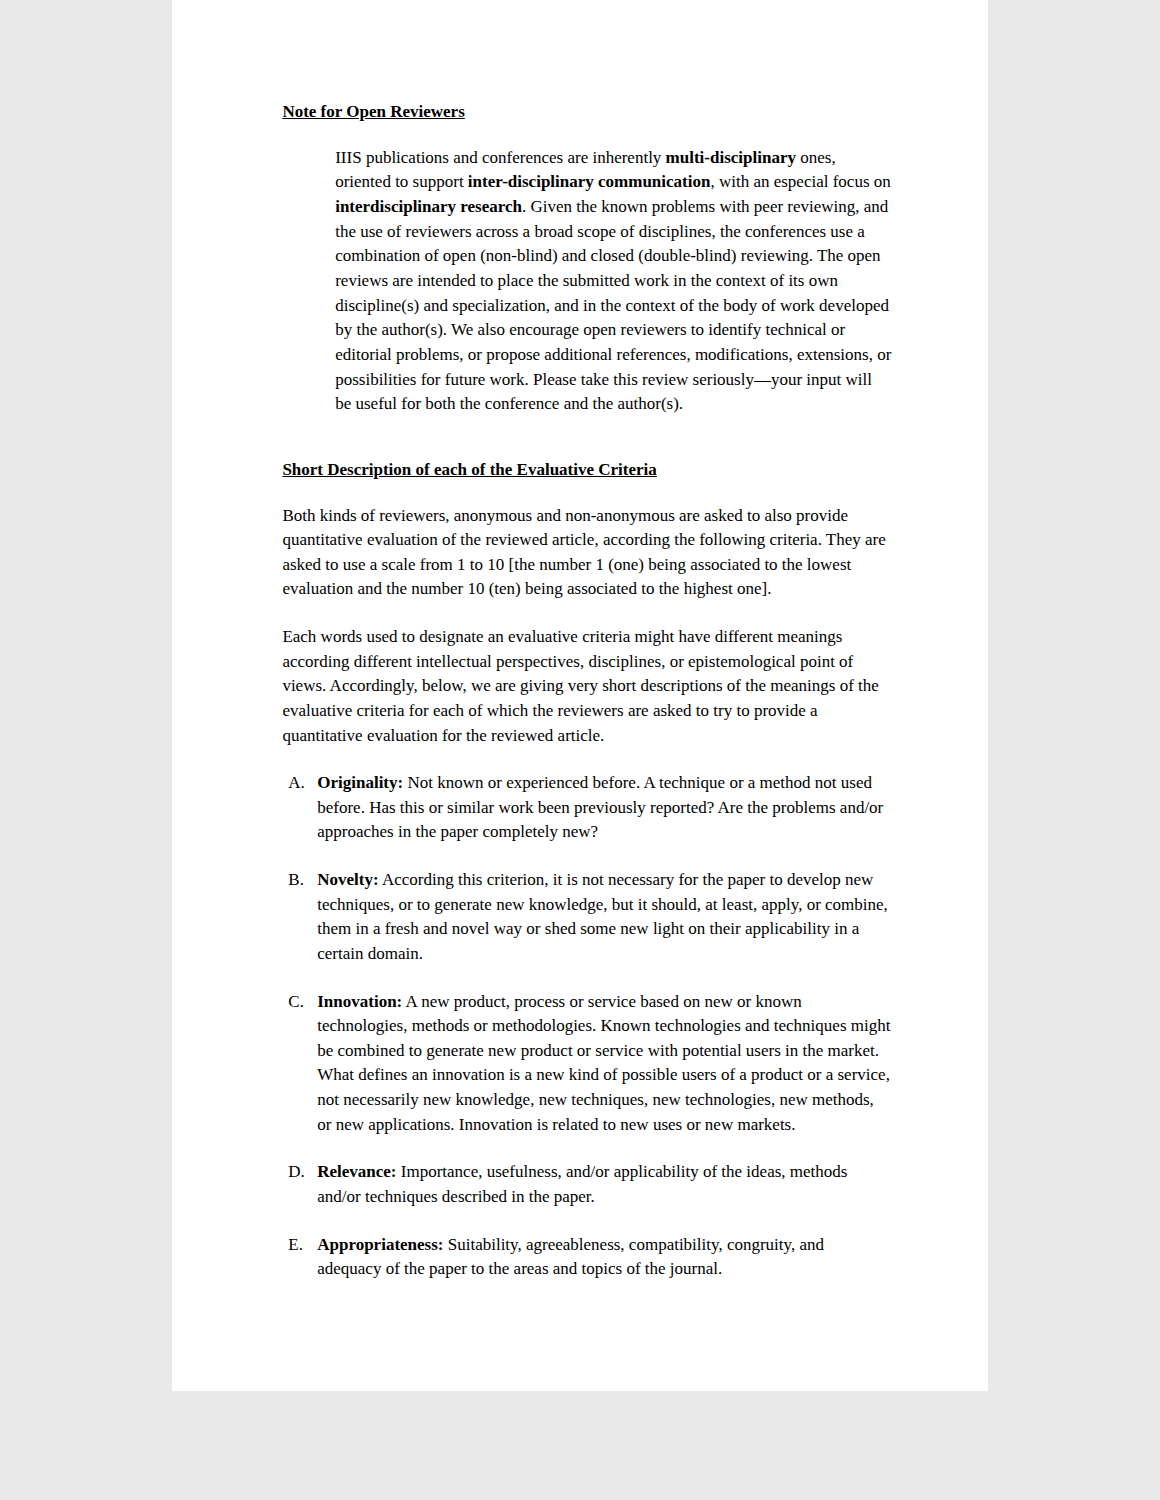Note for Open Reviewers
IIIS publications and conferences are inherently multi-disciplinary ones, oriented to support inter-disciplinary communication, with an especial focus on interdisciplinary research. Given the known problems with peer reviewing, and the use of reviewers across a broad scope of disciplines, the conferences use a combination of open (non-blind) and closed (double-blind) reviewing. The open reviews are intended to place the submitted work in the context of its own discipline(s) and specialization, and in the context of the body of work developed by the author(s). We also encourage open reviewers to identify technical or editorial problems, or propose additional references, modifications, extensions, or possibilities for future work. Please take this review seriously—your input will be useful for both the conference and the author(s).
Short Description of each of the Evaluative Criteria
Both kinds of reviewers, anonymous and non-anonymous are asked to also provide quantitative evaluation of the reviewed article, according the following criteria. They are asked to use a scale from 1 to 10 [the number 1 (one) being associated to the lowest evaluation and the number 10 (ten) being associated to the highest one].
Each words used to designate an evaluative criteria might have different meanings according different intellectual perspectives, disciplines, or epistemological point of views. Accordingly, below, we are giving very short descriptions of the meanings of the evaluative criteria for each of which the reviewers are asked to try to provide a quantitative evaluation for the reviewed article.
A. Originality: Not known or experienced before. A technique or a method not used before. Has this or similar work been previously reported? Are the problems and/or approaches in the paper completely new?
B. Novelty: According this criterion, it is not necessary for the paper to develop new techniques, or to generate new knowledge, but it should, at least, apply, or combine, them in a fresh and novel way or shed some new light on their applicability in a certain domain.
C. Innovation: A new product, process or service based on new or known technologies, methods or methodologies. Known technologies and techniques might be combined to generate new product or service with potential users in the market. What defines an innovation is a new kind of possible users of a product or a service, not necessarily new knowledge, new techniques, new technologies, new methods, or new applications. Innovation is related to new uses or new markets.
D. Relevance: Importance, usefulness, and/or applicability of the ideas, methods and/or techniques described in the paper.
E. Appropriateness: Suitability, agreeableness, compatibility, congruity, and adequacy of the paper to the areas and topics of the journal.